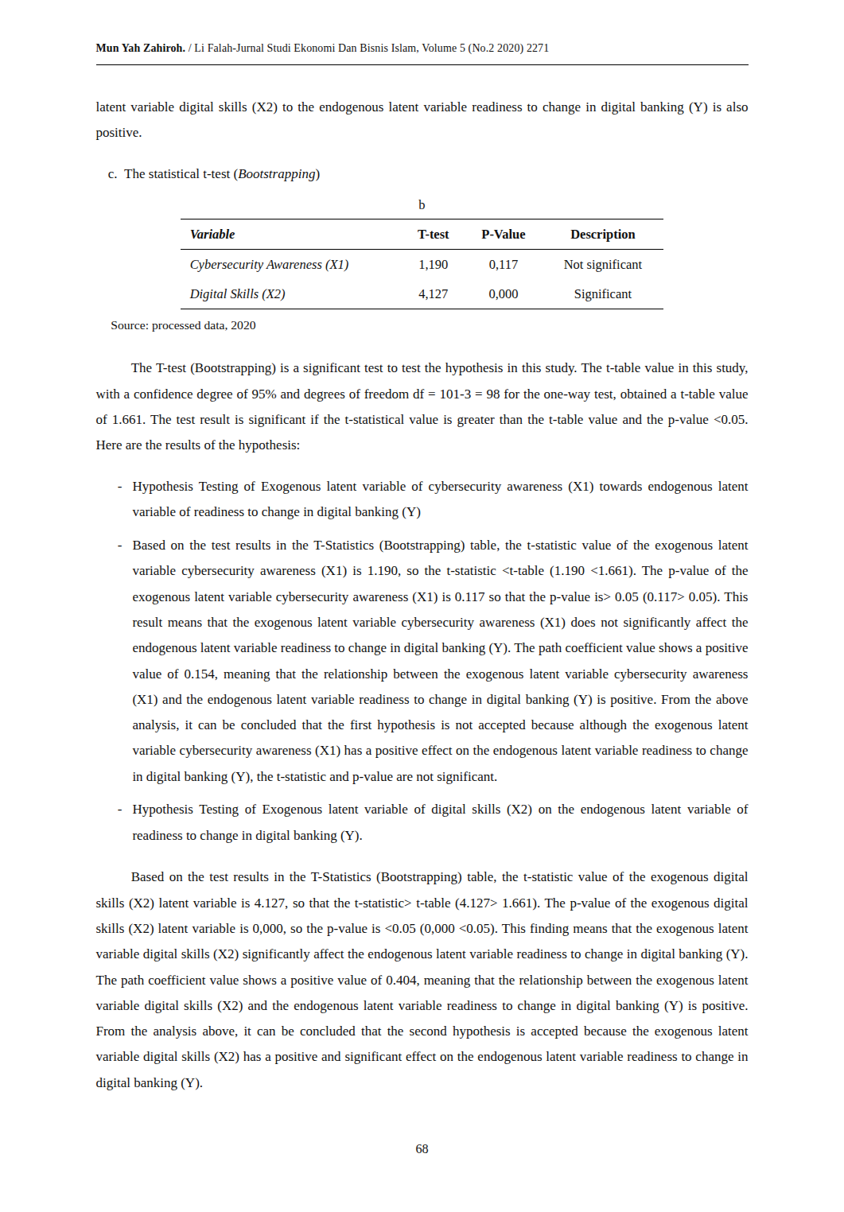Mun Yah Zahiroh. / Li Falah-Jurnal Studi Ekonomi Dan Bisnis Islam, Volume 5 (No.2 2020) 2271
latent variable digital skills (X2) to the endogenous latent variable readiness to change in digital banking (Y) is also positive.
c. The statistical t-test (Bootstrapping)
b
| Variable | T-test | P-Value | Description |
| --- | --- | --- | --- |
| Cybersecurity Awareness (X1) | 1,190 | 0,117 | Not significant |
| Digital Skills (X2) | 4,127 | 0,000 | Significant |
Source: processed data, 2020
The T-test (Bootstrapping) is a significant test to test the hypothesis in this study. The t-table value in this study, with a confidence degree of 95% and degrees of freedom df = 101-3 = 98 for the one-way test, obtained a t-table value of 1.661. The test result is significant if the t-statistical value is greater than the t-table value and the p-value <0.05. Here are the results of the hypothesis:
Hypothesis Testing of Exogenous latent variable of cybersecurity awareness (X1) towards endogenous latent variable of readiness to change in digital banking (Y)
Based on the test results in the T-Statistics (Bootstrapping) table, the t-statistic value of the exogenous latent variable cybersecurity awareness (X1) is 1.190, so the t-statistic <t-table (1.190 <1.661). The p-value of the exogenous latent variable cybersecurity awareness (X1) is 0.117 so that the p-value is> 0.05 (0.117> 0.05). This result means that the exogenous latent variable cybersecurity awareness (X1) does not significantly affect the endogenous latent variable readiness to change in digital banking (Y). The path coefficient value shows a positive value of 0.154, meaning that the relationship between the exogenous latent variable cybersecurity awareness (X1) and the endogenous latent variable readiness to change in digital banking (Y) is positive. From the above analysis, it can be concluded that the first hypothesis is not accepted because although the exogenous latent variable cybersecurity awareness (X1) has a positive effect on the endogenous latent variable readiness to change in digital banking (Y), the t-statistic and p-value are not significant.
Hypothesis Testing of Exogenous latent variable of digital skills (X2) on the endogenous latent variable of readiness to change in digital banking (Y).
Based on the test results in the T-Statistics (Bootstrapping) table, the t-statistic value of the exogenous digital skills (X2) latent variable is 4.127, so that the t-statistic> t-table (4.127> 1.661). The p-value of the exogenous digital skills (X2) latent variable is 0,000, so the p-value is <0.05 (0,000 <0.05). This finding means that the exogenous latent variable digital skills (X2) significantly affect the endogenous latent variable readiness to change in digital banking (Y). The path coefficient value shows a positive value of 0.404, meaning that the relationship between the exogenous latent variable digital skills (X2) and the endogenous latent variable readiness to change in digital banking (Y) is positive. From the analysis above, it can be concluded that the second hypothesis is accepted because the exogenous latent variable digital skills (X2) has a positive and significant effect on the endogenous latent variable readiness to change in digital banking (Y).
68